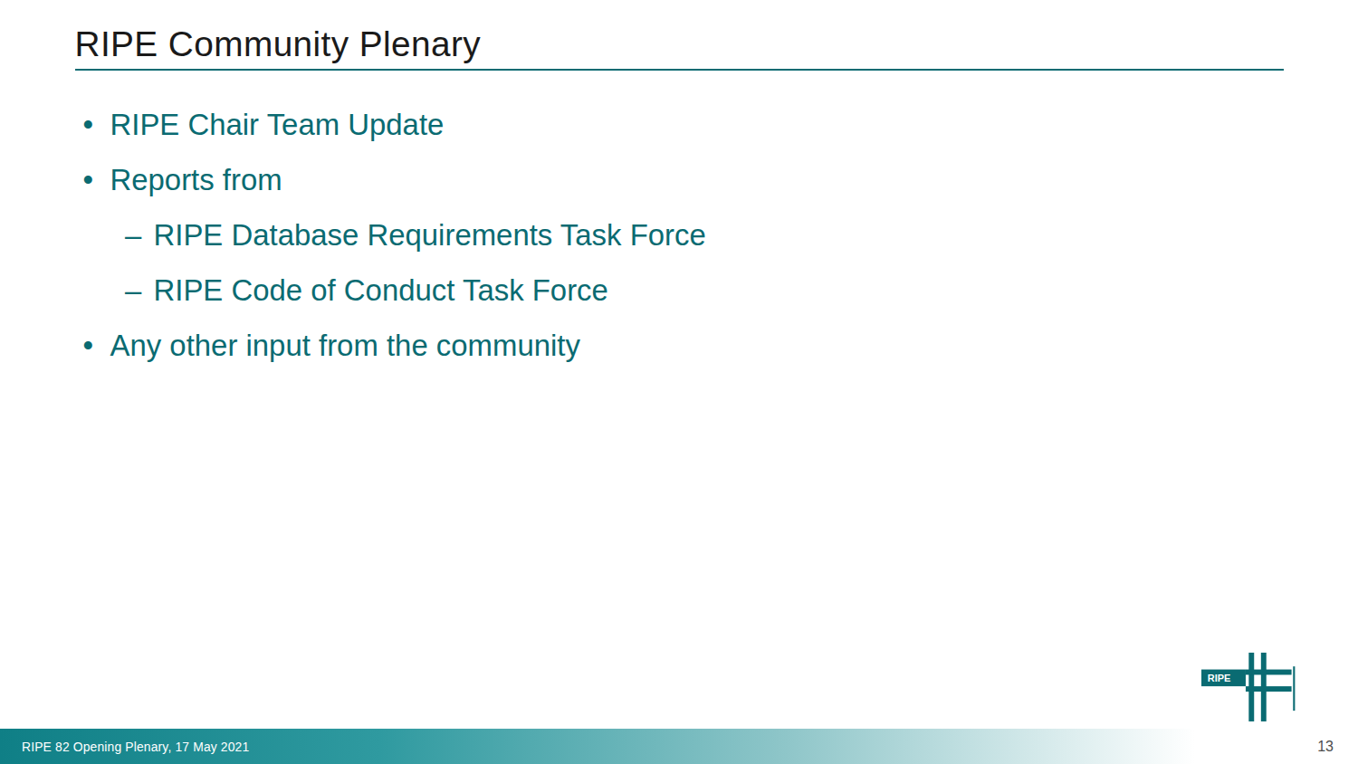RIPE Community Plenary
RIPE Chair Team Update
Reports from
RIPE Database Requirements Task Force
RIPE Code of Conduct Task Force
Any other input from the community
RIPE
RIPE 82 Opening Plenary, 17 May 2021
13